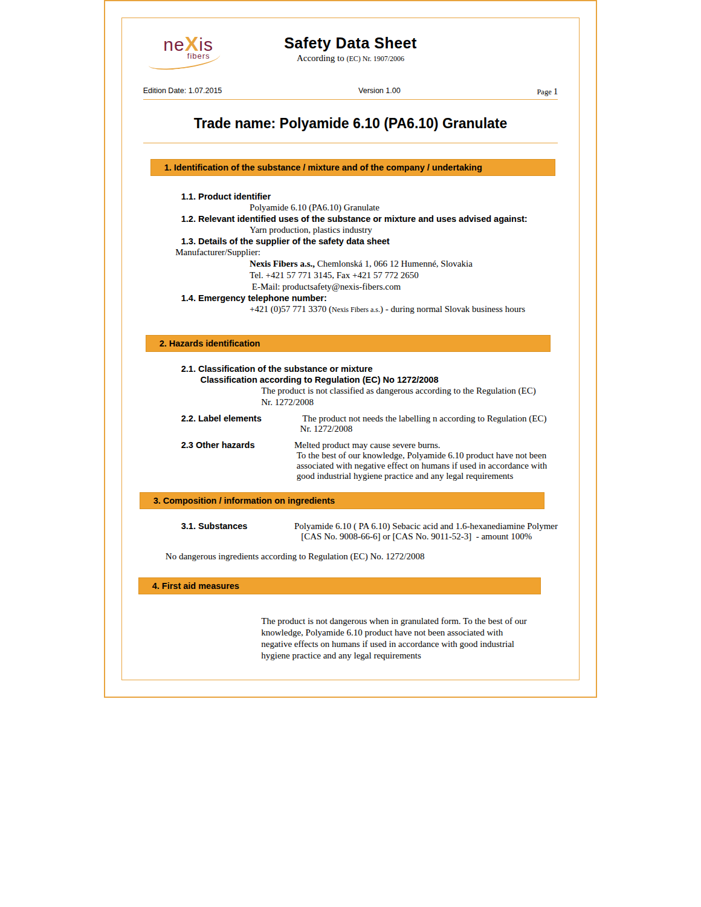neXis
fibers
Safety Data Sheet
According to (EC) Nr. 1907/2006
Edition Date: 1.07.2015
Version 1.00
Page 1
Trade name: Polyamide 6.10 (PA6.10) Granulate
1. Identification of the substance / mixture and of the company / undertaking
1.1. Product identifier
Polyamide 6.10 (PA6.10) Granulate
1.2. Relevant identified uses of the substance or mixture and uses advised against:
Yarn production, plastics industry
1.3. Details of the supplier of the safety data sheet
Manufacturer/Supplier:
Nexis Fibers a.s., Chemlonská 1, 066 12 Humenné, Slovakia
Tel. +421 57 771 3145, Fax +421 57 772 2650
E-Mail: productsafety@nexis-fibers.com
1.4. Emergency telephone number:
+421 (0)57 771 3370 (Nexis Fibers a.s.) - during normal Slovak business hours
2. Hazards identification
2.1. Classification of the substance or mixture
Classification according to Regulation (EC) No 1272/2008
The product is not classified as dangerous according to the Regulation (EC)
Nr. 1272/2008
2.2. Label elements
The product not needs the labelling n according to Regulation (EC)
Nr. 1272/2008
2.3 Other hazards
Melted product may cause severe burns.
To the best of our knowledge, Polyamide 6.10 product have not been
associated with negative effect on humans if used in accordance with
good industrial hygiene practice and any legal requirements
3. Composition / information on ingredients
3.1. Substances
Polyamide 6.10 ( PA 6.10) Sebacic acid and 1.6-hexanediamine Polymer
[CAS No. 9008-66-6] or [CAS No. 9011-52-3] - amount 100%
No dangerous ingredients according to Regulation (EC) No. 1272/2008
4. First aid measures
The product is not dangerous when in granulated form. To the best of our
knowledge, Polyamide 6.10 product have not been associated with
negative effects on humans if used in accordance with good industrial
hygiene practice and any legal requirements